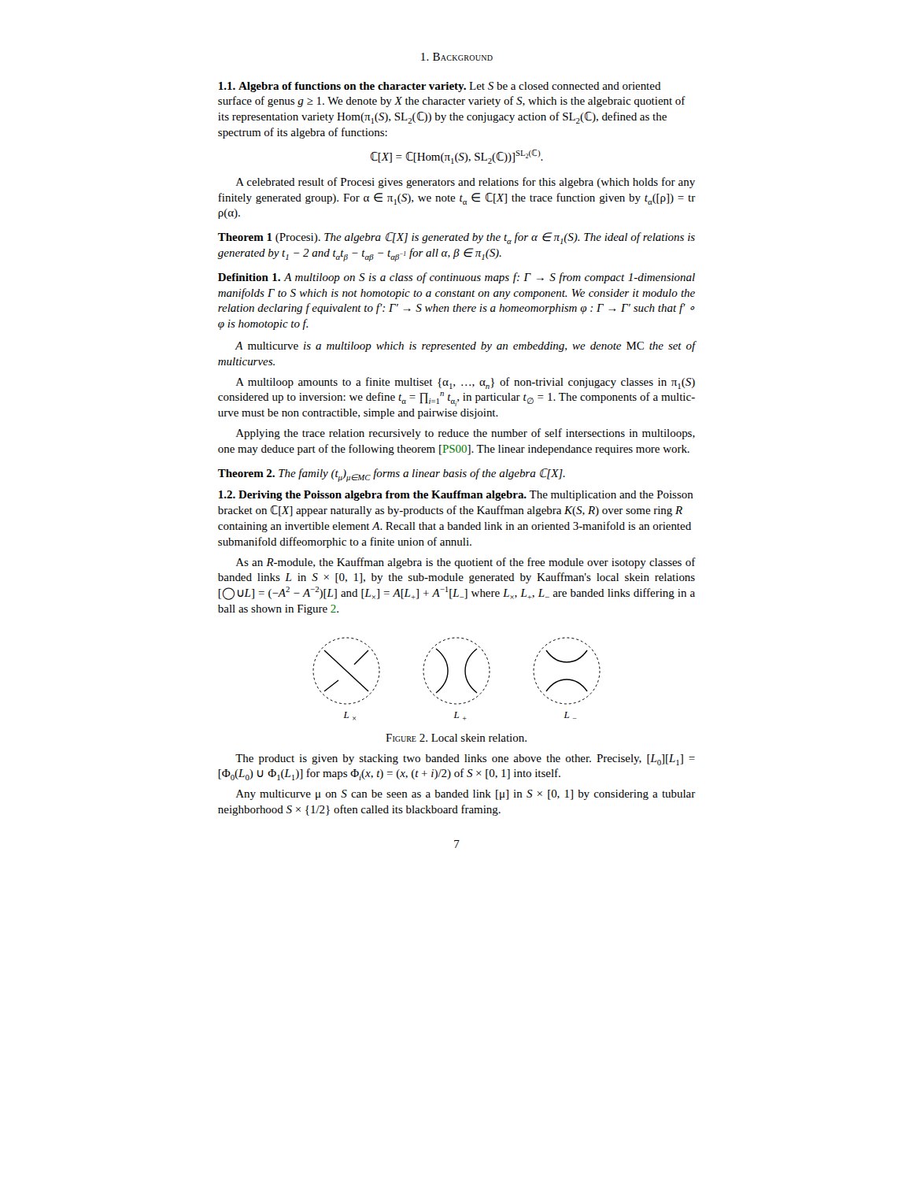1. Background
1.1. Algebra of functions on the character variety.
Let S be a closed connected and oriented surface of genus g ≥ 1. We denote by X the character variety of S, which is the algebraic quotient of its representation variety Hom(π1(S), SL2(ℂ)) by the conjugacy action of SL2(ℂ), defined as the spectrum of its algebra of functions:
ℂ[X] = ℂ[Hom(π1(S), SL2(ℂ))]SL2(ℂ).
A celebrated result of Procesi gives generators and relations for this algebra (which holds for any finitely generated group). For α ∈ π1(S), we note tα ∈ ℂ[X] the trace function given by tα([ρ]) = tr ρ(α).
Theorem 1 (Procesi). The algebra ℂ[X] is generated by the tα for α ∈ π1(S). The ideal of relations is generated by t1 − 2 and tαtβ − tαβ − tαβ−1 for all α, β ∈ π1(S).
Definition 1. A multiloop on S is a class of continuous maps f: Γ → S from compact 1-dimensional manifolds Γ to S which is not homotopic to a constant on any component. We consider it modulo the relation declaring f equivalent to f′: Γ′ → S when there is a homeomorphism φ : Γ → Γ′ such that f′ ∘ φ is homotopic to f.
A multicurve is a multiloop which is represented by an embedding, we denote MC the set of multicurves.
A multiloop amounts to a finite multiset {α1, …, αn} of non-trivial conjugacy classes in π1(S) considered up to inversion: we define tα = ∏i=1n tαi, in particular t∅ = 1. The components of a multicurve must be non contractible, simple and pairwise disjoint.
Applying the trace relation recursively to reduce the number of self intersections in multiloops, one may deduce part of the following theorem [PS00]. The linear independance requires more work.
Theorem 2. The family (tμ)μ∈MC forms a linear basis of the algebra ℂ[X].
1.2. Deriving the Poisson algebra from the Kauffman algebra.
The multiplication and the Poisson bracket on ℂ[X] appear naturally as by-products of the Kauffman algebra K(S, R) over some ring R containing an invertible element A. Recall that a banded link in an oriented 3-manifold is an oriented submanifold diffeomorphic to a finite union of annuli.
As an R-module, the Kauffman algebra is the quotient of the free module over isotopy classes of banded links L in S × [0, 1], by the sub-module generated by Kauffman's local skein relations [◯∪L] = (−A2 − A−2)[L] and [L×] = A[L+] + A−1[L−] where L×, L+, L− are banded links differing in a ball as shown in Figure 2.
L × L + L −
Figure 2. Local skein relation.
The product is given by stacking two banded links one above the other. Precisely, [L0][L1] = [Φ0(L0) ∪ Φ1(L1)] for maps Φi(x, t) = (x, (t + i)/2) of S × [0, 1] into itself.
Any multicurve μ on S can be seen as a banded link [μ] in S × [0, 1] by considering a tubular neighborhood S × {1/2} often called its blackboard framing.
7